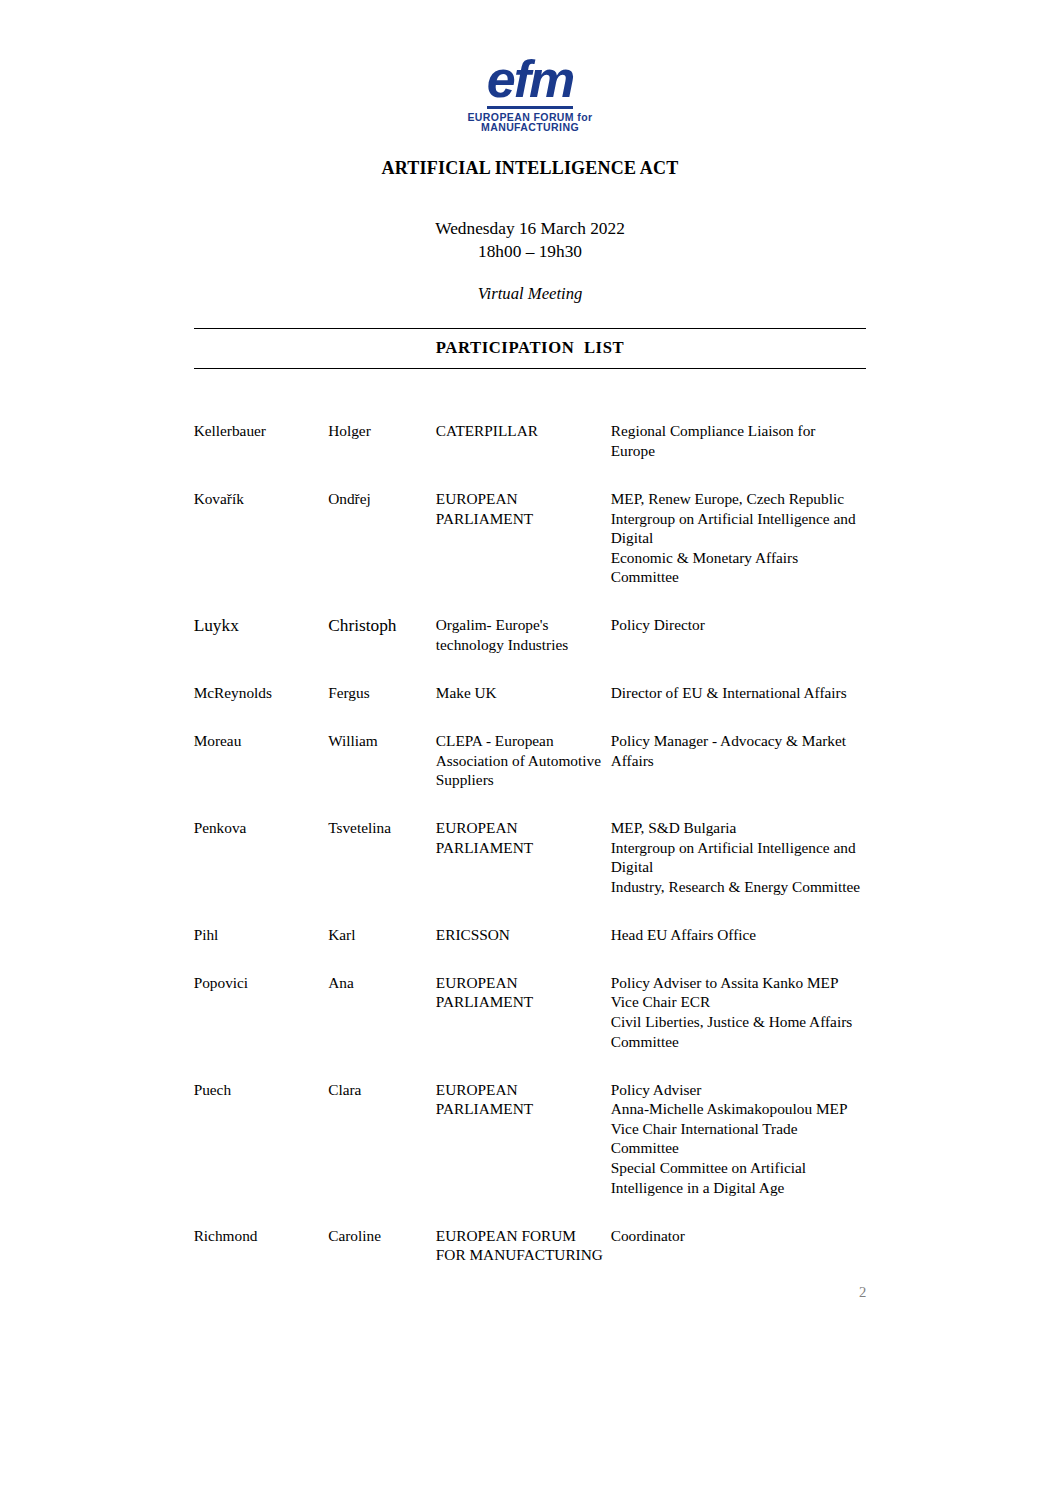efm
EUROPEAN FORUM for
MANUFACTURING
ARTIFICIAL INTELLIGENCE ACT
Wednesday 16 March 2022
18h00 – 19h30
Virtual Meeting
PARTICIPATION LIST
| Kellerbauer | Holger | CATERPILLAR | Regional Compliance Liaison for Europe |
| Kovařík | Ondřej | EUROPEAN PARLIAMENT | MEP, Renew Europe, Czech Republic Intergroup on Artificial Intelligence and Digital Economic & Monetary Affairs Committee |
| Luykx | Christoph | Orgalim- Europe's technology Industries | Policy Director |
| McReynolds | Fergus | Make UK | Director of EU & International Affairs |
| Moreau | William | CLEPA - European Association of Automotive Suppliers | Policy Manager - Advocacy & Market Affairs |
| Penkova | Tsvetelina | EUROPEAN PARLIAMENT | MEP, S&D Bulgaria Intergroup on Artificial Intelligence and Digital Industry, Research & Energy Committee |
| Pihl | Karl | ERICSSON | Head EU Affairs Office |
| Popovici | Ana | EUROPEAN PARLIAMENT | Policy Adviser to Assita Kanko MEP Vice Chair ECR Civil Liberties, Justice & Home Affairs Committee |
| Puech | Clara | EUROPEAN PARLIAMENT | Policy Adviser Anna-Michelle Askimakopoulou MEP Vice Chair International Trade Committee Special Committee on Artificial Intelligence in a Digital Age |
| Richmond | Caroline | EUROPEAN FORUM FOR MANUFACTURING | Coordinator |
2